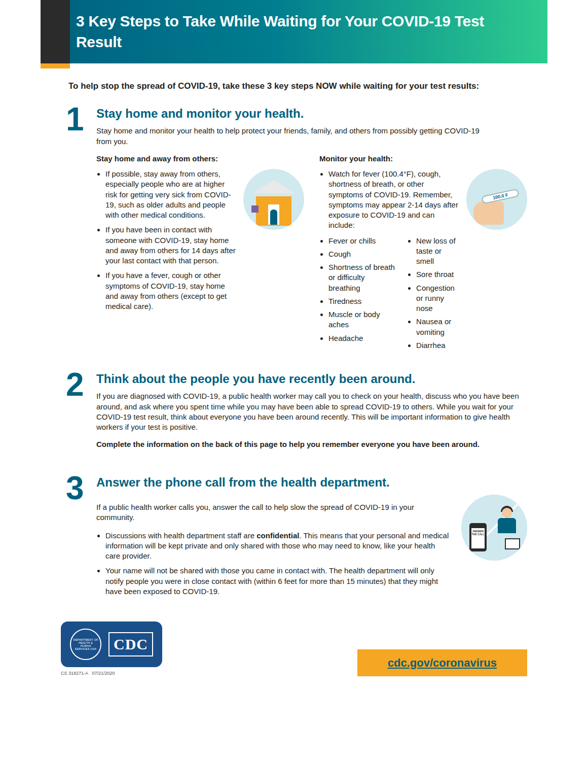3 Key Steps to Take While Waiting for Your COVID-19 Test Result
To help stop the spread of COVID-19, take these 3 key steps NOW while waiting for your test results:
1
Stay home and monitor your health.
Stay home and monitor your health to help protect your friends, family, and others from possibly getting COVID-19 from you.
Stay home and away from others:
If possible, stay away from others, especially people who are at higher risk for getting very sick from COVID-19, such as older adults and people with other medical conditions.
If you have been in contact with someone with COVID-19, stay home and away from others for 14 days after your last contact with that person.
If you have a fever, cough or other symptoms of COVID-19, stay home and away from others (except to get medical care).
Monitor your health:
Watch for fever (100.4°F), cough, shortness of breath, or other symptoms of COVID-19. Remember, symptoms may appear 2-14 days after exposure to COVID-19 and can include:
Fever or chills
Cough
Shortness of breath or difficulty breathing
Tiredness
Muscle or body aches
Headache
New loss of taste or smell
Sore throat
Congestion or runny nose
Nausea or vomiting
Diarrhea
100.0 F
2
Think about the people you have recently been around.
If you are diagnosed with COVID-19, a public health worker may call you to check on your health, discuss who you have been around, and ask where you spent time while you may have been able to spread COVID-19 to others. While you wait for your COVID-19 test result, think about everyone you have been around recently. This will be important information to give health workers if your test is positive.
Complete the information on the back of this page to help you remember everyone you have been around.
3
Answer the phone call from the health department.
If a public health worker calls you, answer the call to help slow the spread of COVID-19 in your community.
Discussions with health department staff are confidential. This means that your personal and medical information will be kept private and only shared with those who may need to know, like your health care provider.
Your name will not be shared with those you came in contact with. The health department will only notify people you were in close contact with (within 6 feet for more than 15 minutes) that they might have been exposed to COVID-19.
ANSWER
THE CALL
DEPARTMENT OF HEALTH & HUMAN SERVICES USA
CDC
CS 318271-A 07/21/2020
cdc.gov/coronavirus